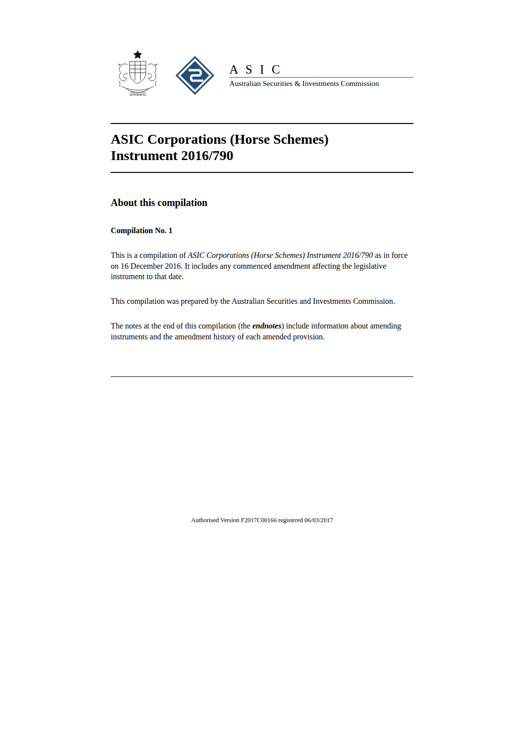AUSTRALIA
A S I C
Australian Securities & Investments Commission
ASIC Corporations (Horse Schemes)
Instrument 2016/790
About this compilation
Compilation No. 1
This is a compilation of ASIC Corporations (Horse Schemes) Instrument 2016/790 as in force on 16 December 2016. It includes any commenced amendment affecting the legislative instrument to that date.
This compilation was prepared by the Australian Securities and Investments Commission.
The notes at the end of this compilation (the endnotes) include information about amending instruments and the amendment history of each amended provision.
Authorised Version F2017C00166 registered 06/03/2017